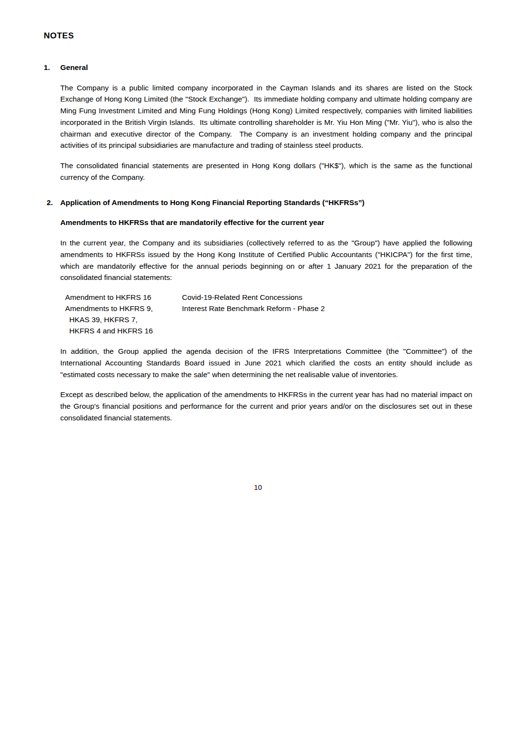NOTES
1. General
The Company is a public limited company incorporated in the Cayman Islands and its shares are listed on the Stock Exchange of Hong Kong Limited (the "Stock Exchange"). Its immediate holding company and ultimate holding company are Ming Fung Investment Limited and Ming Fung Holdings (Hong Kong) Limited respectively, companies with limited liabilities incorporated in the British Virgin Islands. Its ultimate controlling shareholder is Mr. Yiu Hon Ming ("Mr. Yiu"), who is also the chairman and executive director of the Company. The Company is an investment holding company and the principal activities of its principal subsidiaries are manufacture and trading of stainless steel products.
The consolidated financial statements are presented in Hong Kong dollars ("HK$"), which is the same as the functional currency of the Company.
2. Application of Amendments to Hong Kong Financial Reporting Standards (“HKFRSs”)
Amendments to HKFRSs that are mandatorily effective for the current year
In the current year, the Company and its subsidiaries (collectively referred to as the "Group") have applied the following amendments to HKFRSs issued by the Hong Kong Institute of Certified Public Accountants ("HKICPA") for the first time, which are mandatorily effective for the annual periods beginning on or after 1 January 2021 for the preparation of the consolidated financial statements:
| Amendment to HKFRS 16 | Covid-19-Related Rent Concessions |
| Amendments to HKFRS 9, | Interest Rate Benchmark Reform - Phase 2 |
| HKAS 39, HKFRS 7, | |
| HKFRS 4 and HKFRS 16 | |
In addition, the Group applied the agenda decision of the IFRS Interpretations Committee (the "Committee") of the International Accounting Standards Board issued in June 2021 which clarified the costs an entity should include as "estimated costs necessary to make the sale" when determining the net realisable value of inventories.
Except as described below, the application of the amendments to HKFRSs in the current year has had no material impact on the Group's financial positions and performance for the current and prior years and/or on the disclosures set out in these consolidated financial statements.
10